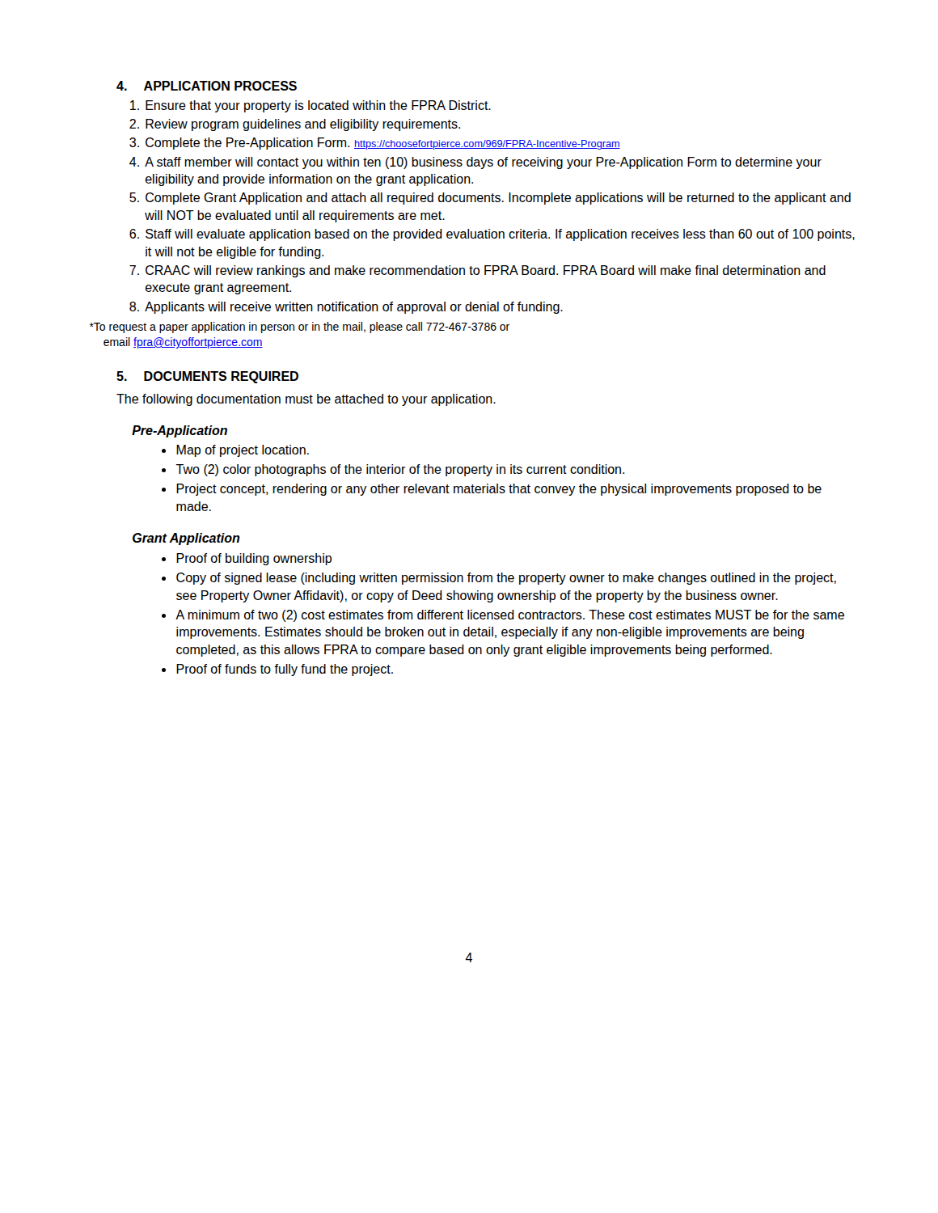4.
APPLICATION PROCESS
Ensure that your property is located within the FPRA District.
Review program guidelines and eligibility requirements.
Complete the Pre-Application Form. https://choosefortpierce.com/969/FPRA-Incentive-Program
A staff member will contact you within ten (10) business days of receiving your Pre-Application Form to determine your eligibility and provide information on the grant application.
Complete Grant Application and attach all required documents. Incomplete applications will be returned to the applicant and will NOT be evaluated until all requirements are met.
Staff will evaluate application based on the provided evaluation criteria. If application receives less than 60 out of 100 points, it will not be eligible for funding.
CRAAC will review rankings and make recommendation to FPRA Board. FPRA Board will make final determination and execute grant agreement.
Applicants will receive written notification of approval or denial of funding.
*To request a paper application in person or in the mail, please call 772-467-3786 or email fpra@cityoffortpierce.com
5.
DOCUMENTS REQUIRED
The following documentation must be attached to your application.
Pre-Application
Map of project location.
Two (2) color photographs of the interior of the property in its current condition.
Project concept, rendering or any other relevant materials that convey the physical improvements proposed to be made.
Grant Application
Proof of building ownership
Copy of signed lease (including written permission from the property owner to make changes outlined in the project, see Property Owner Affidavit), or copy of Deed showing ownership of the property by the business owner.
A minimum of two (2) cost estimates from different licensed contractors. These cost estimates MUST be for the same improvements. Estimates should be broken out in detail, especially if any non-eligible improvements are being completed, as this allows FPRA to compare based on only grant eligible improvements being performed.
Proof of funds to fully fund the project.
4